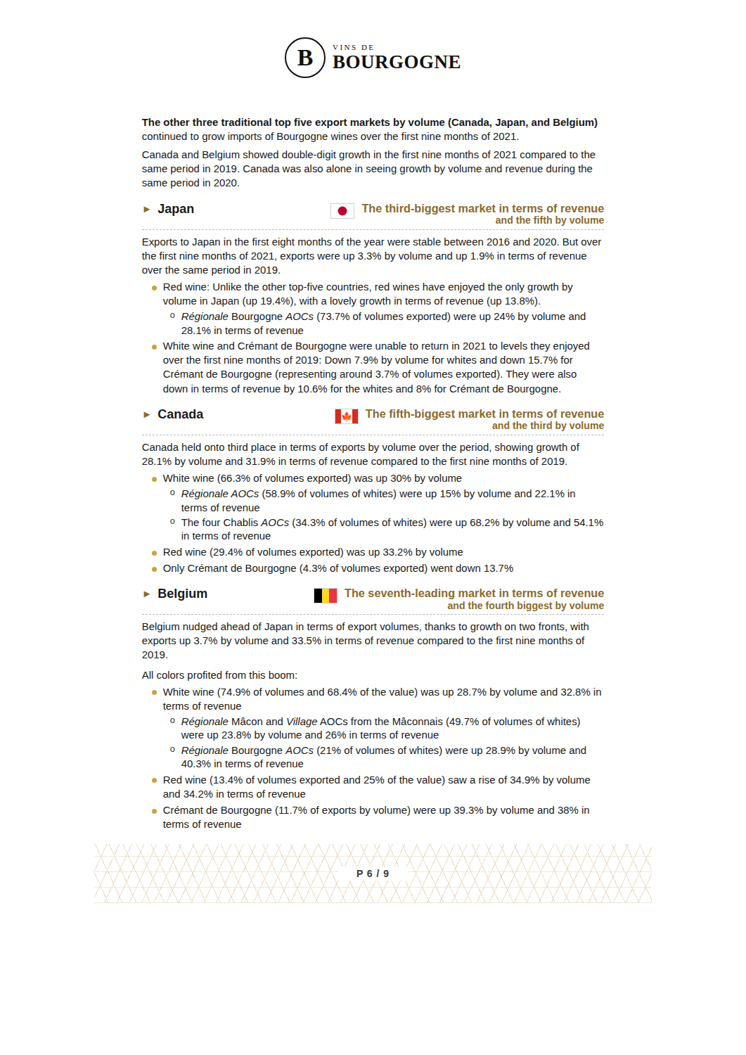B
VINS DE BOURGOGNE
The other three traditional top five export markets by volume (Canada, Japan, and Belgium) continued to grow imports of Bourgogne wines over the first nine months of 2021.
Canada and Belgium showed double-digit growth in the first nine months of 2021 compared to the same period in 2019. Canada was also alone in seeing growth by volume and revenue during the same period in 2020.
► Japan
The third-biggest market in terms of revenue and the fifth by volume
Exports to Japan in the first eight months of the year were stable between 2016 and 2020. But over the first nine months of 2021, exports were up 3.3% by volume and up 1.9% in terms of revenue over the same period in 2019.
Red wine: Unlike the other top-five countries, red wines have enjoyed the only growth by volume in Japan (up 19.4%), with a lovely growth in terms of revenue (up 13.8%).
Régionale Bourgogne AOCs (73.7% of volumes exported) were up 24% by volume and 28.1% in terms of revenue
White wine and Crémant de Bourgogne were unable to return in 2021 to levels they enjoyed over the first nine months of 2019: Down 7.9% by volume for whites and down 15.7% for Crémant de Bourgogne (representing around 3.7% of volumes exported). They were also down in terms of revenue by 10.6% for the whites and 8% for Crémant de Bourgogne.
► Canada
The fifth-biggest market in terms of revenue and the third by volume
Canada held onto third place in terms of exports by volume over the period, showing growth of 28.1% by volume and 31.9% in terms of revenue compared to the first nine months of 2019.
White wine (66.3% of volumes exported) was up 30% by volume
Régionale AOCs (58.9% of volumes of whites) were up 15% by volume and 22.1% in terms of revenue
The four Chablis AOCs (34.3% of volumes of whites) were up 68.2% by volume and 54.1% in terms of revenue
Red wine (29.4% of volumes exported) was up 33.2% by volume
Only Crémant de Bourgogne (4.3% of volumes exported) went down 13.7%
► Belgium
The seventh-leading market in terms of revenue and the fourth biggest by volume
Belgium nudged ahead of Japan in terms of export volumes, thanks to growth on two fronts, with exports up 3.7% by volume and 33.5% in terms of revenue compared to the first nine months of 2019.
All colors profited from this boom:
White wine (74.9% of volumes and 68.4% of the value) was up 28.7% by volume and 32.8% in terms of revenue
Régionale Mâcon and Village AOCs from the Mâconnais (49.7% of volumes of whites) were up 23.8% by volume and 26% in terms of revenue
Régionale Bourgogne AOCs (21% of volumes of whites) were up 28.9% by volume and 40.3% in terms of revenue
Red wine (13.4% of volumes exported and 25% of the value) saw a rise of 34.9% by volume and 34.2% in terms of revenue
Crémant de Bourgogne (11.7% of exports by volume) were up 39.3% by volume and 38% in terms of revenue
P 6 / 9